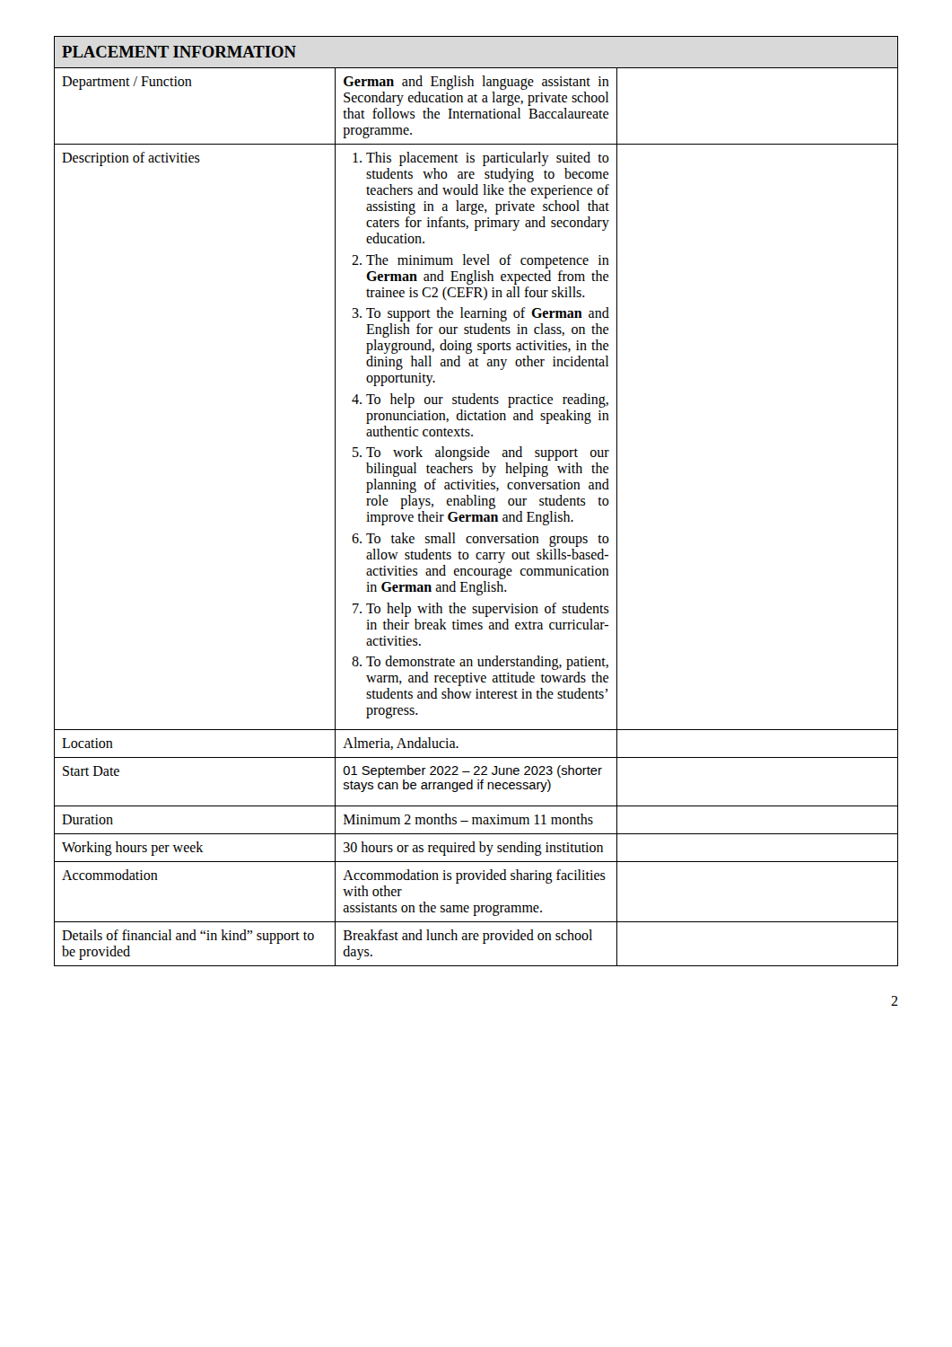| PLACEMENT INFORMATION |
| Department / Function | German and English language assistant in Secondary education at a large, private school that follows the International Baccalaureate programme. | |
| Description of activities | This placement is particularly suited to students who are studying to become teachers and would like the experience of assisting in a large, private school that caters for infants, primary and secondary education. The minimum level of competence in German and English expected from the trainee is C2 (CEFR) in all four skills. To support the learning of German and English for our students in class, on the playground, doing sports activities, in the dining hall and at any other incidental opportunity. To help our students practice reading, pronunciation, dictation and speaking in authentic contexts. To work alongside and support our bilingual teachers by helping with the planning of activities, conversation and role plays, enabling our students to improve their German and English. To take small conversation groups to allow students to carry out skills-based-activities and encourage communication in German and English. To help with the supervision of students in their break times and extra curricular-activities. To demonstrate an understanding, patient, warm, and receptive attitude towards the students and show interest in the students’ progress. | |
| Location | Almeria, Andalucia. | |
| Start Date | 01 September 2022 – 22 June 2023 (shorter stays can be arranged if necessary) | |
| Duration | Minimum 2 months – maximum 11 months | |
| Working hours per week | 30 hours or as required by sending institution | |
| Accommodation | Accommodation is provided sharing facilities with other assistants on the same programme. | |
| Details of financial and “in kind” support to be provided | Breakfast and lunch are provided on school days. | |
2